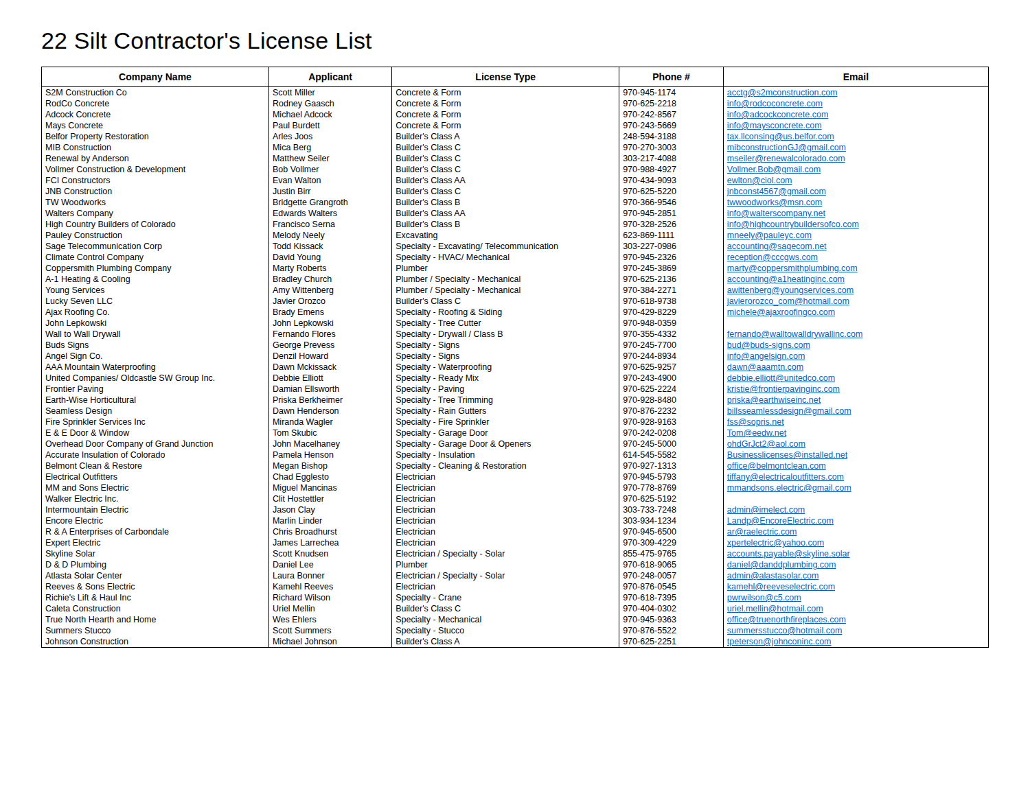22 Silt Contractor's License List
| Company Name | Applicant | License Type | Phone # | Email |
| --- | --- | --- | --- | --- |
| S2M Construction Co | Scott Miller | Concrete & Form | 970-945-1174 | acctg@s2mconstruction.com |
| RodCo Concrete | Rodney Gaasch | Concrete & Form | 970-625-2218 | info@rodcoconcrete.com |
| Adcock Concrete | Michael Adcock | Concrete & Form | 970-242-8567 | info@adcockconcrete.com |
| Mays Concrete | Paul Burdett | Concrete & Form | 970-243-5669 | info@maysconcrete.com |
| Belfor Property Restoration | Arles Joos | Builder's Class A | 248-594-3188 | tax.llconsing@us.belfor.com |
| MIB Construction | Mica Berg | Builder's Class C | 970-270-3003 | mibconstructionGJ@gmail.com |
| Renewal by Anderson | Matthew Seiler | Builder's Class C | 303-217-4088 | mseiler@renewalcolorado.com |
| Vollmer Construction & Development | Bob Vollmer | Builder's Class C | 970-988-4927 | Vollmer.Bob@gmail.com |
| FCI Constructors | Evan Walton | Builder's Class AA | 970-434-9093 | ewlton@ciol.com |
| JNB Construction | Justin Birr | Builder's Class C | 970-625-5220 | jnbconst4567@gmail.com |
| TW Woodworks | Bridgette Grangroth | Builder's Class B | 970-366-9546 | twwoodworks@msn.com |
| Walters Company | Edwards Walters | Builder's Class AA | 970-945-2851 | info@walterscompany.net |
| High Country Builders of Colorado | Francisco Serna | Builder's Class B | 970-328-2526 | info@highcountrybuildersofco.com |
| Pauley Construction | Melody Neely | Excavating | 623-869-1111 | mneely@pauleyc.com |
| Sage Telecommunication Corp | Todd Kissack | Specialty - Excavating/ Telecommunication | 303-227-0986 | accounting@sagecom.net |
| Climate Control Company | David Young | Specialty - HVAC/ Mechanical | 970-945-2326 | reception@cccgws.com |
| Coppersmith Plumbing Company | Marty Roberts | Plumber | 970-245-3869 | marty@coppersmithplumbing.com |
| A-1 Heating & Cooling | Bradley Church | Plumber / Specialty - Mechanical | 970-625-2136 | accounting@a1heatinginc.com |
| Young Services | Amy Wittenberg | Plumber / Specialty - Mechanical | 970-384-2271 | awittenberg@youngservices.com |
| Lucky Seven LLC | Javier Orozco | Builder's Class C | 970-618-9738 | javierorozco_com@hotmail.com |
| Ajax Roofing Co. | Brady Emens | Specialty - Roofing & Siding | 970-429-8229 | michele@ajaxroofingco.com |
| John Lepkowski | John Lepkowski | Specialty - Tree Cutter | 970-948-0359 | |
| Wall to Wall Drywall | Fernando Flores | Specialty - Drywall / Class B | 970-355-4332 | fernando@walltowalldrywallinc.com |
| Buds Signs | George Prevess | Specialty - Signs | 970-245-7700 | bud@buds-signs.com |
| Angel Sign Co. | Denzil Howard | Specialty - Signs | 970-244-8934 | info@angelsign.com |
| AAA Mountain Waterproofing | Dawn Mckissack | Specialty - Waterproofing | 970-625-9257 | dawn@aaamtn.com |
| United Companies/ Oldcastle SW Group Inc. | Debbie Elliott | Specialty - Ready Mix | 970-243-4900 | debbie.elliott@unitedco.com |
| Frontier Paving | Damian Ellsworth | Specialty - Paving | 970-625-2224 | kristie@frontierpavinginc.com |
| Earth-Wise Horticultural | Priska Berkheimer | Specialty - Tree Trimming | 970-928-8480 | priska@earthwiseinc.net |
| Seamless Design | Dawn Henderson | Specialty - Rain Gutters | 970-876-2232 | billsseamlessdesign@gmail.com |
| Fire Sprinkler Services Inc | Miranda Wagler | Specialty - Fire Sprinkler | 970-928-9163 | fss@sopris.net |
| E & E Door & Window | Tom Skubic | Specialty - Garage Door | 970-242-0208 | Tom@eedw.net |
| Overhead Door Company of Grand Junction | John Macelhaney | Specialty - Garage Door & Openers | 970-245-5000 | ohdGrJct2@aol.com |
| Accurate Insulation of Colorado | Pamela Henson | Specialty - Insulation | 614-545-5582 | Businesslicenses@installed.net |
| Belmont Clean & Restore | Megan Bishop | Specialty - Cleaning & Restoration | 970-927-1313 | office@belmontclean.com |
| Electrical Outfitters | Chad Egglesto | Electrician | 970-945-5793 | tiffany@electricaloutfitters.com |
| MM and Sons Electric | Miguel Mancinas | Electrician | 970-778-8769 | mmandsons.electric@gmail.com |
| Walker Electric Inc. | Clit Hostettler | Electrician | 970-625-5192 | |
| Intermountain Electric | Jason Clay | Electrician | 303-733-7248 | admin@imelect.com |
| Encore Electric | Marlin Linder | Electrician | 303-934-1234 | Landp@EncoreElectric.com |
| R & A Enterprises of Carbondale | Chris Broadhurst | Electrician | 970-945-6500 | ar@raelectric.com |
| Expert Electric | James Larrechea | Electrician | 970-309-4229 | xpertelectric@yahoo.com |
| Skyline Solar | Scott Knudsen | Electrician / Specialty - Solar | 855-475-9765 | accounts.payable@skyline.solar |
| D & D Plumbing | Daniel Lee | Plumber | 970-618-9065 | daniel@danddplumbing.com |
| Atlasta Solar Center | Laura Bonner | Electrician / Specialty - Solar | 970-248-0057 | admin@alastasolar.com |
| Reeves & Sons Electric | Kamehl Reeves | Electrician | 970-876-0545 | kamehl@reeveselectric.com |
| Richie's Lift & Haul Inc | Richard Wilson | Specialty - Crane | 970-618-7395 | pwrwilson@c5.com |
| Caleta Construction | Uriel Mellin | Builder's Class C | 970-404-0302 | uriel.mellin@hotmail.com |
| True North Hearth and Home | Wes Ehlers | Specialty - Mechanical | 970-945-9363 | office@truenorthfireplaces.com |
| Summers Stucco | Scott Summers | Specialty - Stucco | 970-876-5522 | summersstucco@hotmail.com |
| Johnson Construction | Michael Johnson | Builder's Class A | 970-625-2251 | tpeterson@johnconinc.com |